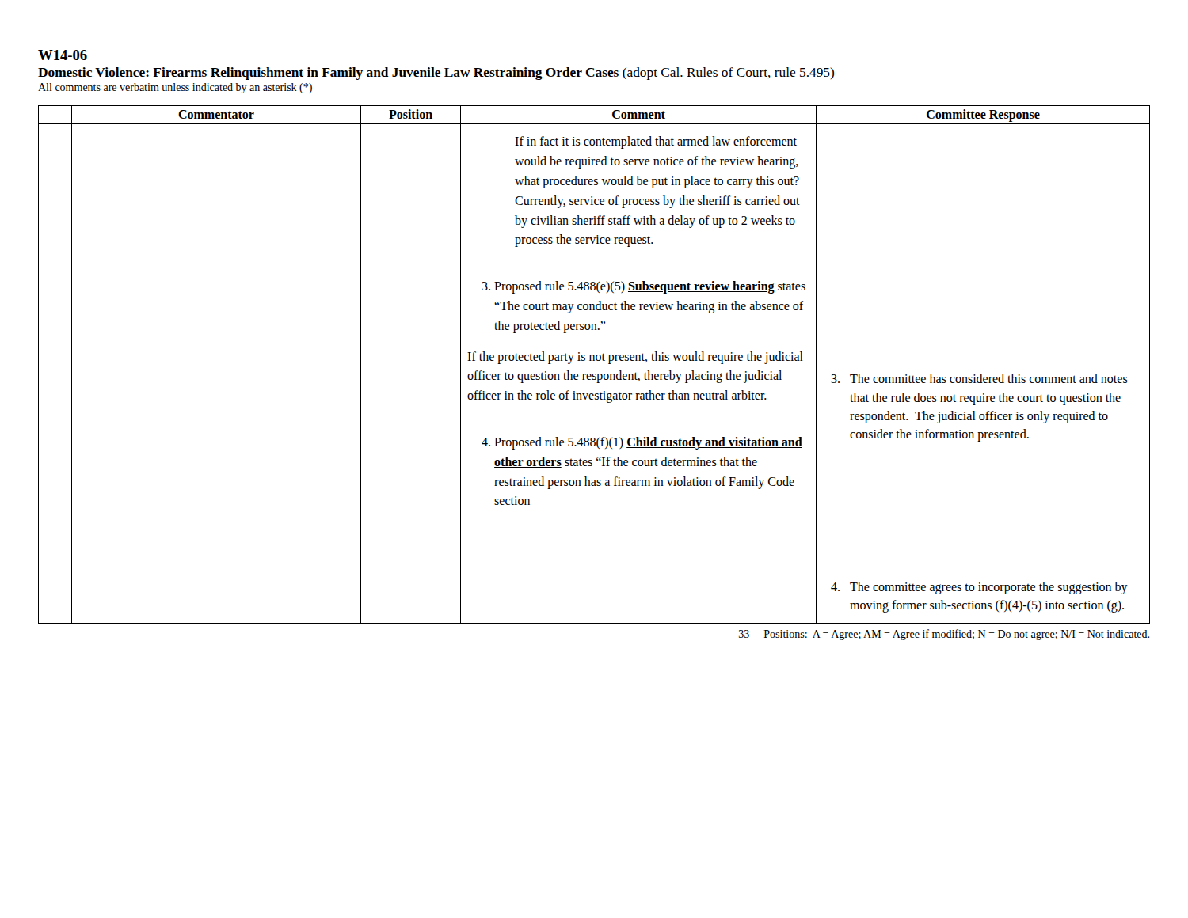W14-06
Domestic Violence: Firearms Relinquishment in Family and Juvenile Law Restraining Order Cases (adopt Cal. Rules of Court, rule 5.495)
All comments are verbatim unless indicated by an asterisk (*)
| | Commentator | Position | Comment | Committee Response |
| --- | --- | --- | --- | --- |
| | | | If in fact it is contemplated that armed law enforcement would be required to serve notice of the review hearing, what procedures would be put in place to carry this out? Currently, service of process by the sheriff is carried out by civilian sheriff staff with a delay of up to 2 weeks to process the service request. 3. Proposed rule 5.488(e)(5) Subsequent review hearing states “The court may conduct the review hearing in the absence of the protected person.” If the protected party is not present, this would require the judicial officer to question the respondent, thereby placing the judicial officer in the role of investigator rather than neutral arbiter. 4. Proposed rule 5.488(f)(1) Child custody and visitation and other orders states “If the court determines that the restrained person has a firearm in violation of Family Code section | 3. The committee has considered this comment and notes that the rule does not require the court to question the respondent. The judicial officer is only required to consider the information presented. 4. The committee agrees to incorporate the suggestion by moving former sub-sections (f)(4)-(5) into section (g). |
33 Positions: A = Agree; AM = Agree if modified; N = Do not agree; N/I = Not indicated.